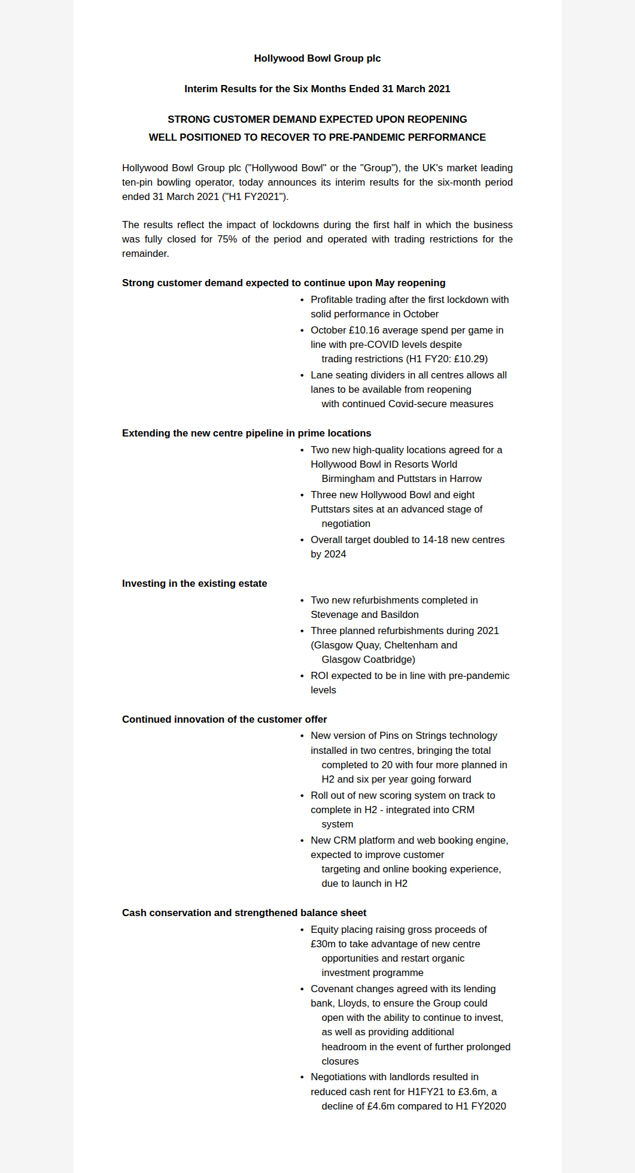Hollywood Bowl Group plc
Interim Results for the Six Months Ended 31 March 2021
STRONG CUSTOMER DEMAND EXPECTED UPON REOPENING
WELL POSITIONED TO RECOVER TO PRE-PANDEMIC PERFORMANCE
Hollywood Bowl Group plc ("Hollywood Bowl" or the "Group"), the UK's market leading ten-pin bowling operator, today announces its interim results for the six-month period ended 31 March 2021 ("H1 FY2021").
The results reflect the impact of lockdowns during the first half in which the business was fully closed for 75% of the period and operated with trading restrictions for the remainder.
Strong customer demand expected to continue upon May reopening
Profitable trading after the first lockdown with solid performance in October
October £10.16 average spend per game in line with pre-COVID levels despite trading restrictions (H1 FY20: £10.29)
Lane seating dividers in all centres allows all lanes to be available from reopening with continued Covid-secure measures
Extending the new centre pipeline in prime locations
Two new high-quality locations agreed for a Hollywood Bowl in Resorts World Birmingham and Puttstars in Harrow
Three new Hollywood Bowl and eight Puttstars sites at an advanced stage of negotiation
Overall target doubled to 14-18 new centres by 2024
Investing in the existing estate
Two new refurbishments completed in Stevenage and Basildon
Three planned refurbishments during 2021 (Glasgow Quay, Cheltenham and Glasgow Coatbridge)
ROI expected to be in line with pre-pandemic levels
Continued innovation of the customer offer
New version of Pins on Strings technology installed in two centres, bringing the total completed to 20 with four more planned in H2 and six per year going forward
Roll out of new scoring system on track to complete in H2 - integrated into CRM system
New CRM platform and web booking engine, expected to improve customer targeting and online booking experience, due to launch in H2
Cash conservation and strengthened balance sheet
Equity placing raising gross proceeds of £30m to take advantage of new centre opportunities and restart organic investment programme
Covenant changes agreed with its lending bank, Lloyds, to ensure the Group could open with the ability to continue to invest, as well as providing additional headroom in the event of further prolonged closures
Negotiations with landlords resulted in reduced cash rent for H1FY21 to £3.6m, a decline of £4.6m compared to H1 FY2020